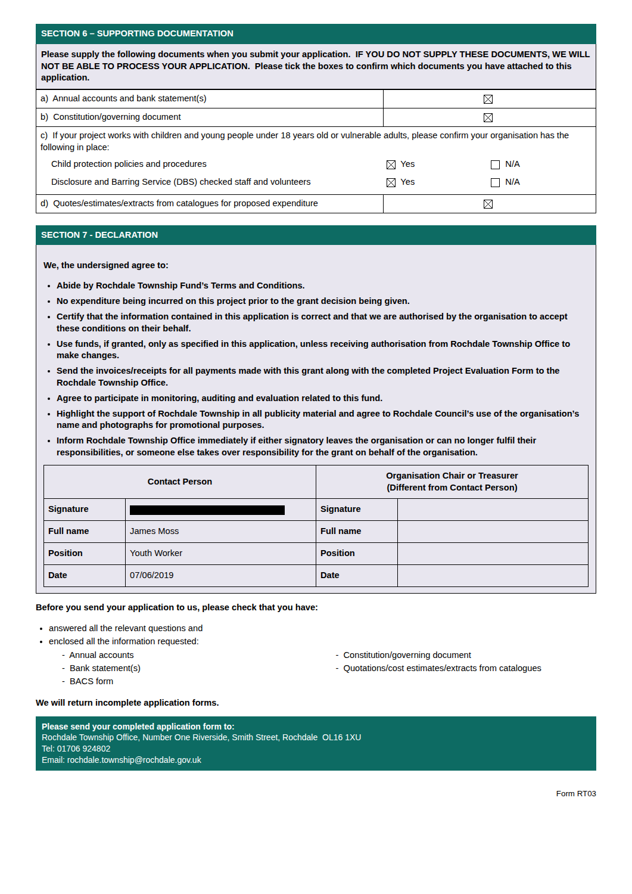SECTION 6 – SUPPORTING DOCUMENTATION
Please supply the following documents when you submit your application. IF YOU DO NOT SUPPLY THESE DOCUMENTS, WE WILL NOT BE ABLE TO PROCESS YOUR APPLICATION. Please tick the boxes to confirm which documents you have attached to this application.
| a) Annual accounts and bank statement(s) | |
| b) Constitution/governing document | |
| c) If your project works with children and young people under 18 years old or vulnerable adults, please confirm your organisation has the following in place: / Child protection policies and procedures / Yes / N/A / / Disclosure and Barring Service (DBS) checked staff and volunteers / Yes / N/A / |
| d) Quotes/estimates/extracts from catalogues for proposed expenditure | |
SECTION 7 - DECLARATION
We, the undersigned agree to:
Abide by Rochdale Township Fund’s Terms and Conditions.
No expenditure being incurred on this project prior to the grant decision being given.
Certify that the information contained in this application is correct and that we are authorised by the organisation to accept these conditions on their behalf.
Use funds, if granted, only as specified in this application, unless receiving authorisation from Rochdale Township Office to make changes.
Send the invoices/receipts for all payments made with this grant along with the completed Project Evaluation Form to the Rochdale Township Office.
Agree to participate in monitoring, auditing and evaluation related to this fund.
Highlight the support of Rochdale Township in all publicity material and agree to Rochdale Council’s use of the organisation’s name and photographs for promotional purposes.
Inform Rochdale Township Office immediately if either signatory leaves the organisation or can no longer fulfil their responsibilities, or someone else takes over responsibility for the grant on behalf of the organisation.
| Contact Person | Organisation Chair or Treasurer (Different from Contact Person) |
| --- | --- |
| Signature | | Signature | |
| Full name | James Moss | Full name | |
| Position | Youth Worker | Position | |
| Date | 07/06/2019 | Date | |
Before you send your application to us, please check that you have:
answered all the relevant questions and
enclosed all the information requested:
- Annual accounts
- Bank statement(s)
- BACS form
- Constitution/governing document
- Quotations/cost estimates/extracts from catalogues
We will return incomplete application forms.
Please send your completed application form to:
Rochdale Township Office, Number One Riverside, Smith Street, Rochdale OL16 1XU
Tel: 01706 924802
Email: rochdale.township@rochdale.gov.uk
Form RT03